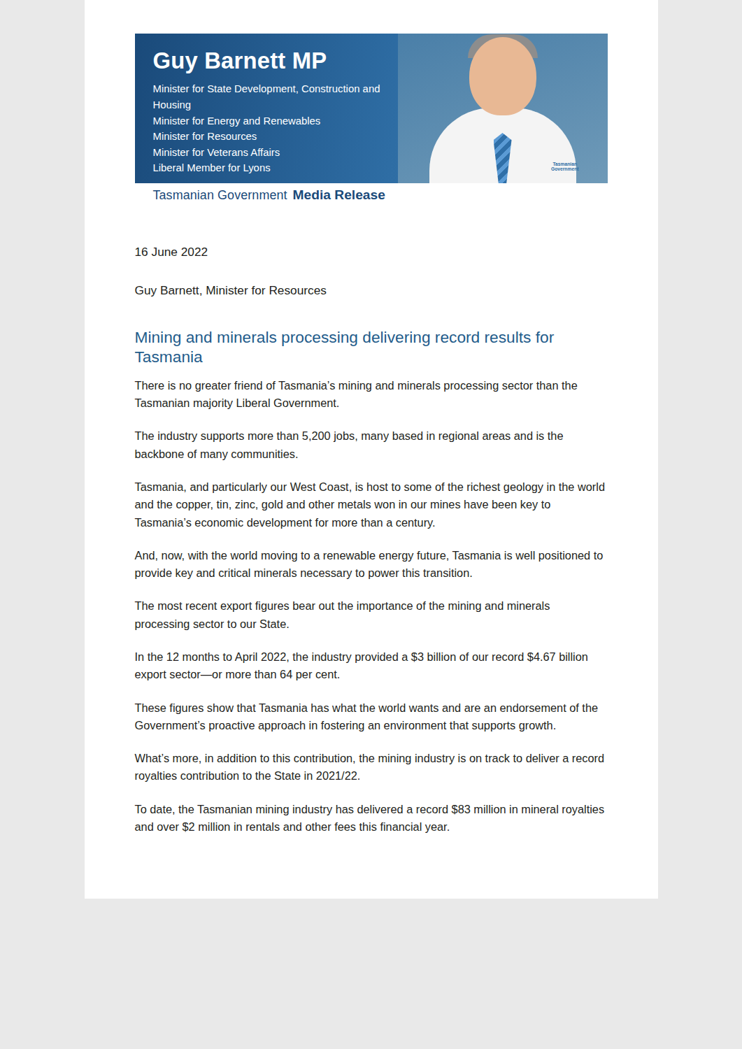Guy Barnett MP
Minister for State Development, Construction and Housing
Minister for Energy and Renewables
Minister for Resources
Minister for Veterans Affairs
Liberal Member for Lyons
Tasmanian
Government
Tasmanian Government Media Release
16 June 2022
Guy Barnett, Minister for Resources
Mining and minerals processing delivering record results for Tasmania
There is no greater friend of Tasmania’s mining and minerals processing sector than the Tasmanian majority Liberal Government.
The industry supports more than 5,200 jobs, many based in regional areas and is the backbone of many communities.
Tasmania, and particularly our West Coast, is host to some of the richest geology in the world and the copper, tin, zinc, gold and other metals won in our mines have been key to Tasmania’s economic development for more than a century.
And, now, with the world moving to a renewable energy future, Tasmania is well positioned to provide key and critical minerals necessary to power this transition.
The most recent export figures bear out the importance of the mining and minerals processing sector to our State.
In the 12 months to April 2022, the industry provided a $3 billion of our record $4.67 billion export sector—or more than 64 per cent.
These figures show that Tasmania has what the world wants and are an endorsement of the Government’s proactive approach in fostering an environment that supports growth.
What’s more, in addition to this contribution, the mining industry is on track to deliver a record royalties contribution to the State in 2021/22.
To date, the Tasmanian mining industry has delivered a record $83 million in mineral royalties and over $2 million in rentals and other fees this financial year.